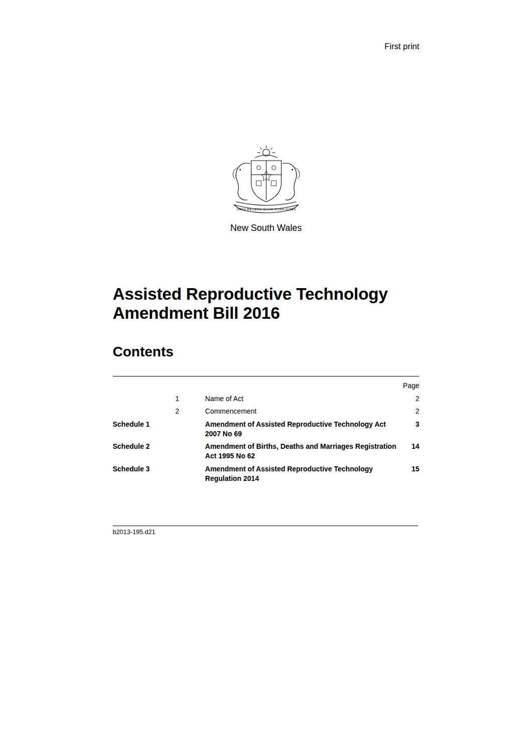First print
ORTA RECENS QUAM PURA NITES
New South Wales
Assisted Reproductive Technology
Amendment Bill 2016
Contents
| | Page |
| | 1 | Name of Act | 2 |
| | 2 | Commencement | 2 |
| Schedule 1 | | Amendment of Assisted Reproductive Technology Act 2007 No 69 | 3 |
| Schedule 2 | | Amendment of Births, Deaths and Marriages Registration Act 1995 No 62 | 14 |
| Schedule 3 | | Amendment of Assisted Reproductive Technology Regulation 2014 | 15 |
b2013-195.d21